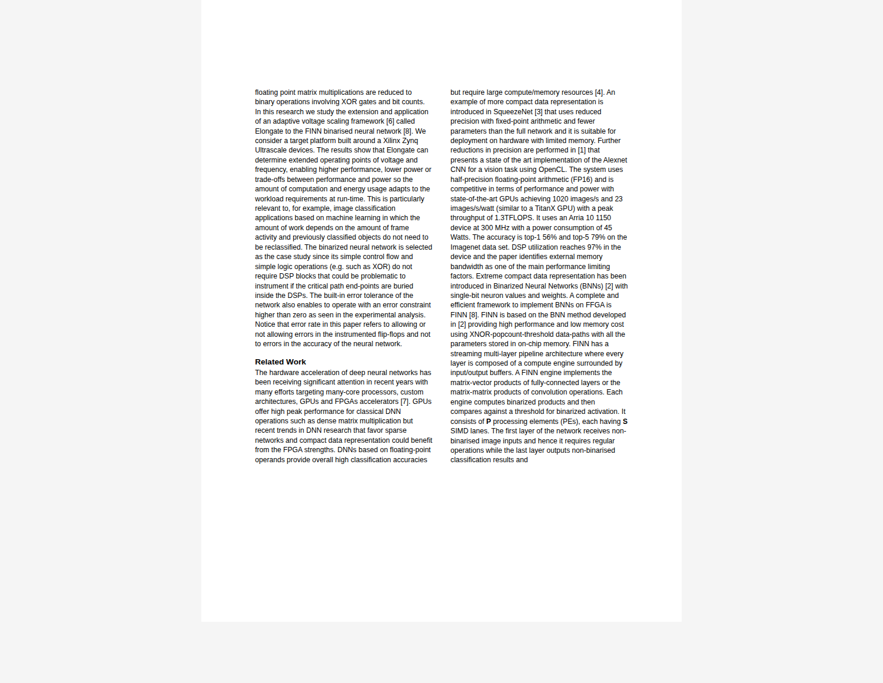floating point matrix multiplications are reduced to binary operations involving XOR gates and bit counts. In this research we study the extension and application of an adaptive voltage scaling framework [6] called Elongate to the FINN binarised neural network [8]. We consider a target platform built around a Xilinx Zynq Ultrascale devices. The results show that Elongate can determine extended operating points of voltage and frequency, enabling higher performance, lower power or trade-offs between performance and power so the amount of computation and energy usage adapts to the workload requirements at run-time. This is particularly relevant to, for example, image classification applications based on machine learning in which the amount of work depends on the amount of frame activity and previously classified objects do not need to be reclassified. The binarized neural network is selected as the case study since its simple control flow and simple logic operations (e.g. such as XOR) do not require DSP blocks that could be problematic to instrument if the critical path end-points are buried inside the DSPs. The built-in error tolerance of the network also enables to operate with an error constraint higher than zero as seen in the experimental analysis. Notice that error rate in this paper refers to allowing or not allowing errors in the instrumented flip-flops and not to errors in the accuracy of the neural network.
Related Work
The hardware acceleration of deep neural networks has been receiving significant attention in recent years with many efforts targeting many-core processors, custom architectures, GPUs and FPGAs accelerators [7]. GPUs offer high peak performance for classical DNN operations such as dense matrix multiplication but recent trends in DNN research that favor sparse networks and compact data representation could benefit from the FPGA strengths. DNNs based on floating-point operands provide overall high classification accuracies but require large compute/memory resources [4]. An example of more compact data representation is introduced in SqueezeNet [3] that uses reduced precision with fixed-point arithmetic and fewer parameters than the full network and it is suitable for deployment on hardware with limited memory. Further reductions in precision are performed in [1] that presents a state of the art implementation of the Alexnet CNN for a vision task using OpenCL. The system uses half-precision floating-point arithmetic (FP16) and is competitive in terms of performance and power with state-of-the-art GPUs achieving 1020 images/s and 23 images/s/watt (similar to a TitanX GPU) with a peak throughput of 1.3TFLOPS. It uses an Arria 10 1150 device at 300 MHz with a power consumption of 45 Watts. The accuracy is top-1 56% and top-5 79% on the Imagenet data set. DSP utilization reaches 97% in the device and the paper identifies external memory bandwidth as one of the main performance limiting factors. Extreme compact data representation has been introduced in Binarized Neural Networks (BNNs) [2] with single-bit neuron values and weights. A complete and efficient framework to implement BNNs on FFGA is FINN [8]. FINN is based on the BNN method developed in [2] providing high performance and low memory cost using XNOR-popcount-threshold data-paths with all the parameters stored in on-chip memory. FINN has a streaming multi-layer pipeline architecture where every layer is composed of a compute engine surrounded by input/output buffers. A FINN engine implements the matrix-vector products of fully-connected layers or the matrix-matrix products of convolution operations. Each engine computes binarized products and then compares against a threshold for binarized activation. It consists of P processing elements (PEs), each having S SIMD lanes. The first layer of the network receives non-binarised image inputs and hence it requires regular operations while the last layer outputs non-binarised classification results and